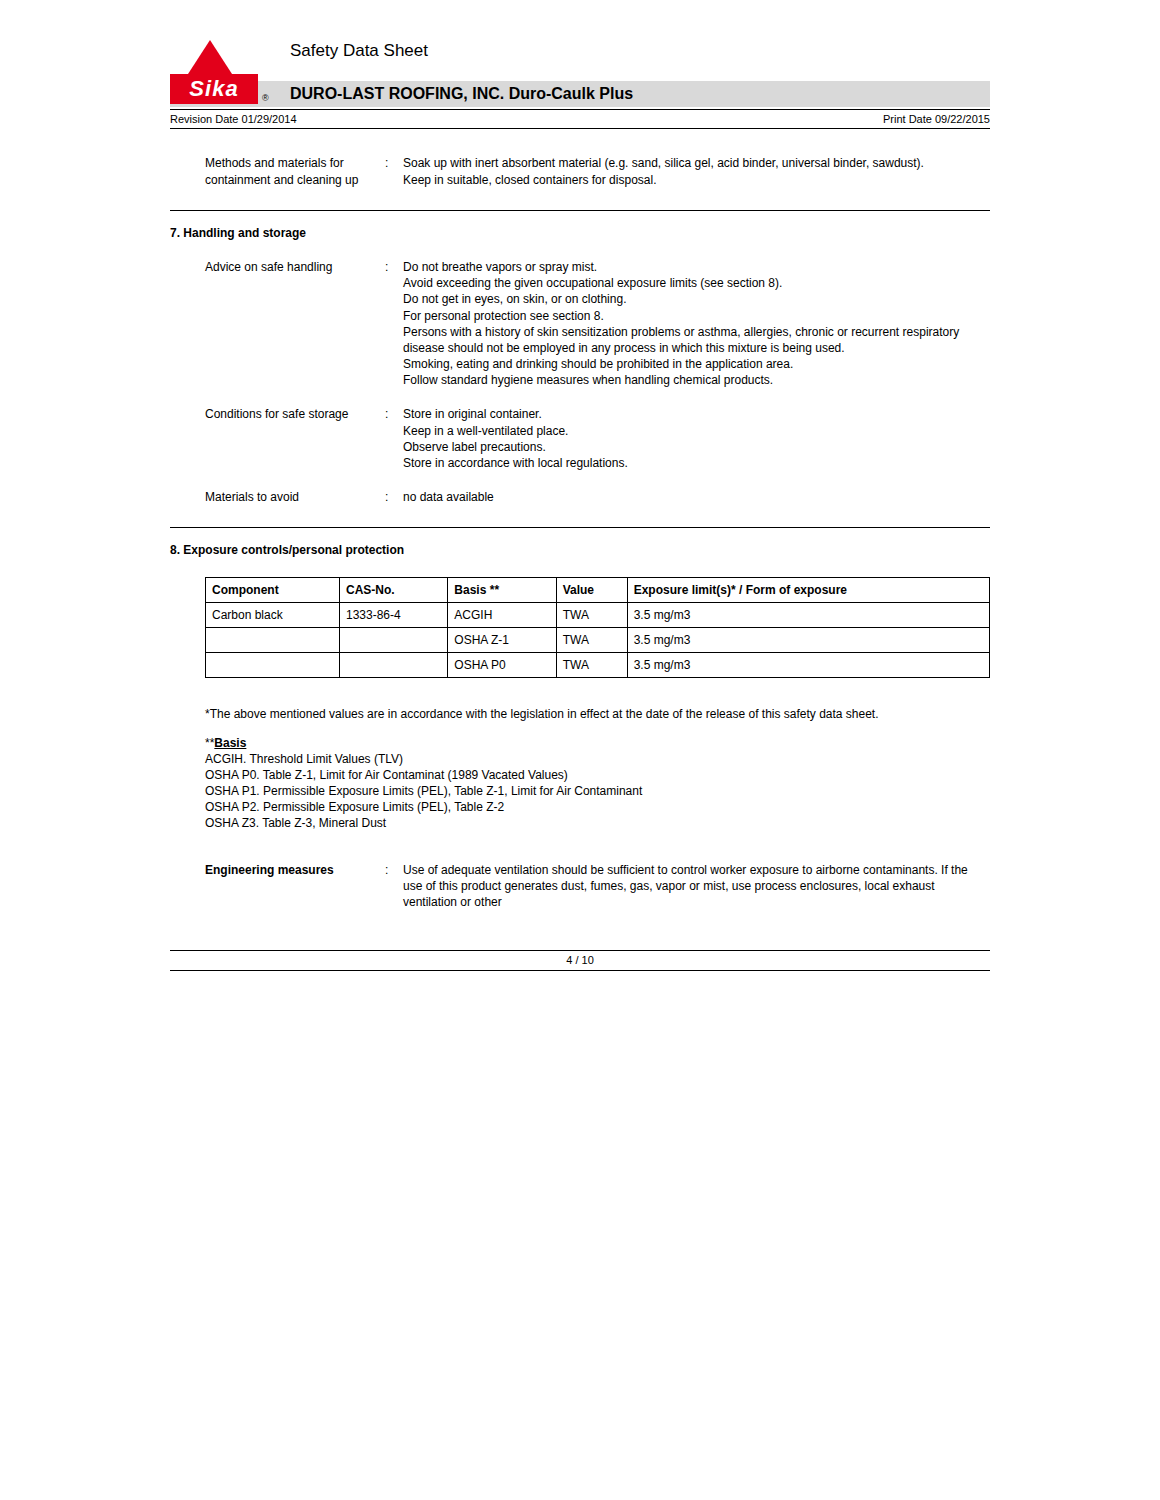Sika
®
Safety Data Sheet
DURO-LAST ROOFING, INC. Duro-Caulk Plus
Revision Date 01/29/2014 Print Date 09/22/2015
Methods and materials for containment and cleaning up
:
Soak up with inert absorbent material (e.g. sand, silica gel, acid binder, universal binder, sawdust).
Keep in suitable, closed containers for disposal.
7. Handling and storage
Advice on safe handling
:
Do not breathe vapors or spray mist.
Avoid exceeding the given occupational exposure limits (see section 8).
Do not get in eyes, on skin, or on clothing.
For personal protection see section 8.
Persons with a history of skin sensitization problems or asthma, allergies, chronic or recurrent respiratory disease should not be employed in any process in which this mixture is being used.
Smoking, eating and drinking should be prohibited in the application area.
Follow standard hygiene measures when handling chemical products.
Conditions for safe storage
:
Store in original container.
Keep in a well-ventilated place.
Observe label precautions.
Store in accordance with local regulations.
Materials to avoid
:
no data available
8. Exposure controls/personal protection
| Component | CAS-No. | Basis ** | Value | Exposure limit(s)* / Form of exposure |
| --- | --- | --- | --- | --- |
| Carbon black | 1333-86-4 | ACGIH | TWA | 3.5 mg/m3 |
| | | OSHA Z-1 | TWA | 3.5 mg/m3 |
| | | OSHA P0 | TWA | 3.5 mg/m3 |
*The above mentioned values are in accordance with the legislation in effect at the date of the release of this safety data sheet.
**Basis
ACGIH. Threshold Limit Values (TLV)
OSHA P0. Table Z-1, Limit for Air Contaminat (1989 Vacated Values)
OSHA P1. Permissible Exposure Limits (PEL), Table Z-1, Limit for Air Contaminant
OSHA P2. Permissible Exposure Limits (PEL), Table Z-2
OSHA Z3. Table Z-3, Mineral Dust
Engineering measures
:
Use of adequate ventilation should be sufficient to control worker exposure to airborne contaminants. If the use of this product generates dust, fumes, gas, vapor or mist, use process enclosures, local exhaust ventilation or other
4 / 10